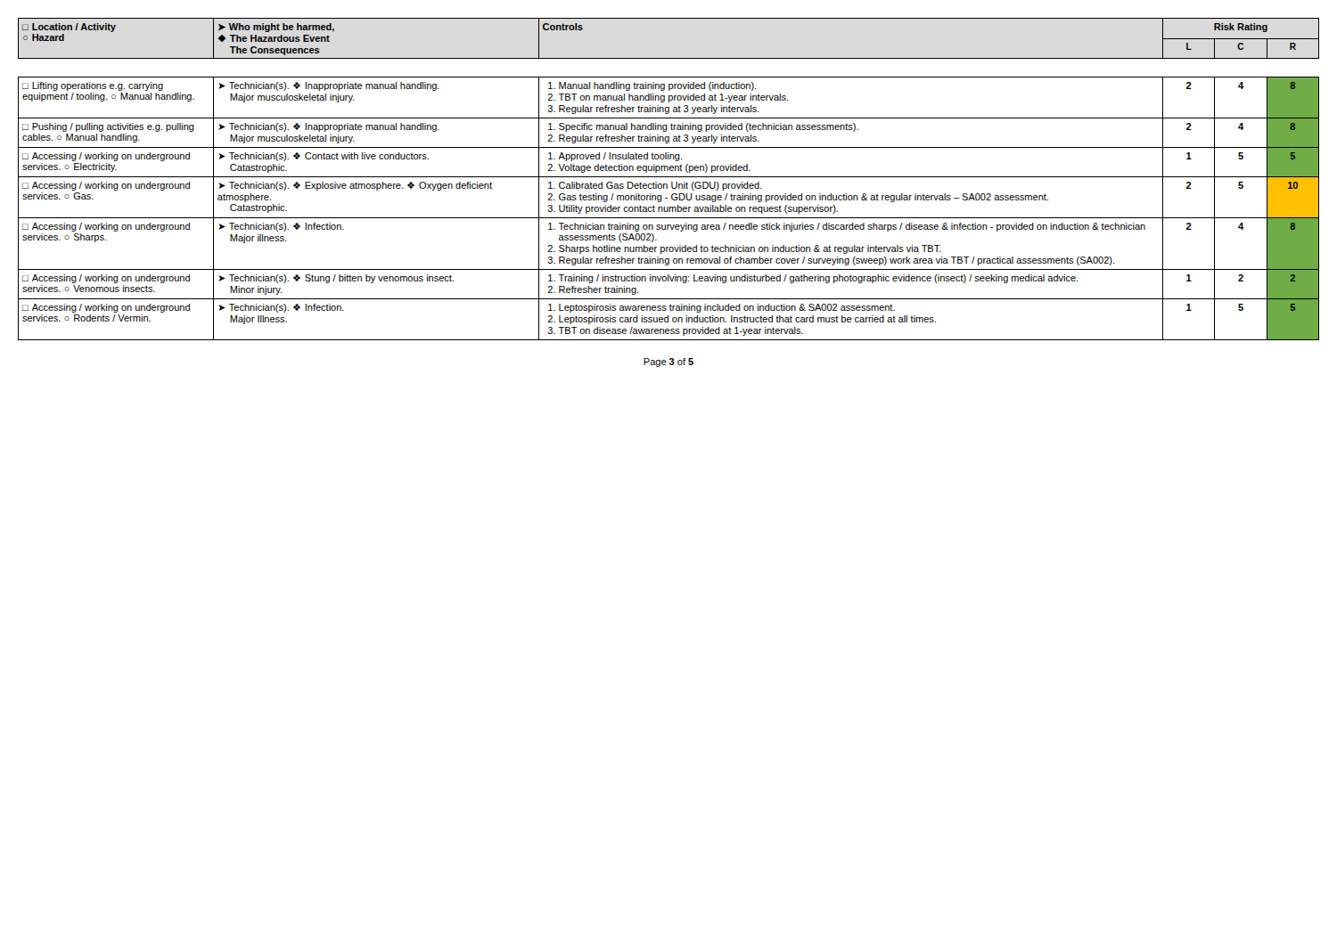| Location / Activity Hazard | Who might be harmed, The Hazardous Event The Consequences | Controls | Risk Rating |
| --- | --- | --- | --- |
| L | C | R |
| Lifting operations e.g. carrying equipment / tooling. Manual handling. | Technician(s). Inappropriate manual handling. Major musculoskeletal injury. | Manual handling training provided (induction). TBT on manual handling provided at 1-year intervals. Regular refresher training at 3 yearly intervals. | 2 | 4 | 8 |
| Pushing / pulling activities e.g. pulling cables. Manual handling. | Technician(s). Inappropriate manual handling. Major musculoskeletal injury. | Specific manual handling training provided (technician assessments). Regular refresher training at 3 yearly intervals. | 2 | 4 | 8 |
| Accessing / working on underground services. Electricity. | Technician(s). Contact with live conductors. Catastrophic. | Approved / Insulated tooling. Voltage detection equipment (pen) provided. | 1 | 5 | 5 |
| Accessing / working on underground services. Gas. | Technician(s). Explosive atmosphere. Oxygen deficient atmosphere. Catastrophic. | Calibrated Gas Detection Unit (GDU) provided. Gas testing / monitoring - GDU usage / training provided on induction & at regular intervals – SA002 assessment. Utility provider contact number available on request (supervisor). | 2 | 5 | 10 |
| Accessing / working on underground services. Sharps. | Technician(s). Infection. Major illness. | Technician training on surveying area / needle stick injuries / discarded sharps / disease & infection - provided on induction & technician assessments (SA002). Sharps hotline number provided to technician on induction & at regular intervals via TBT. Regular refresher training on removal of chamber cover / surveying (sweep) work area via TBT / practical assessments (SA002). | 2 | 4 | 8 |
| Accessing / working on underground services. Venomous insects. | Technician(s). Stung / bitten by venomous insect. Minor injury. | Training / instruction involving: Leaving undisturbed / gathering photographic evidence (insect) / seeking medical advice. Refresher training. | 1 | 2 | 2 |
| Accessing / working on underground services. Rodents / Vermin. | Technician(s). Infection. Major Illness. | Leptospirosis awareness training included on induction & SA002 assessment. Leptospirosis card issued on induction. Instructed that card must be carried at all times. TBT on disease /awareness provided at 1-year intervals. | 1 | 5 | 5 |
Page 3 of 5